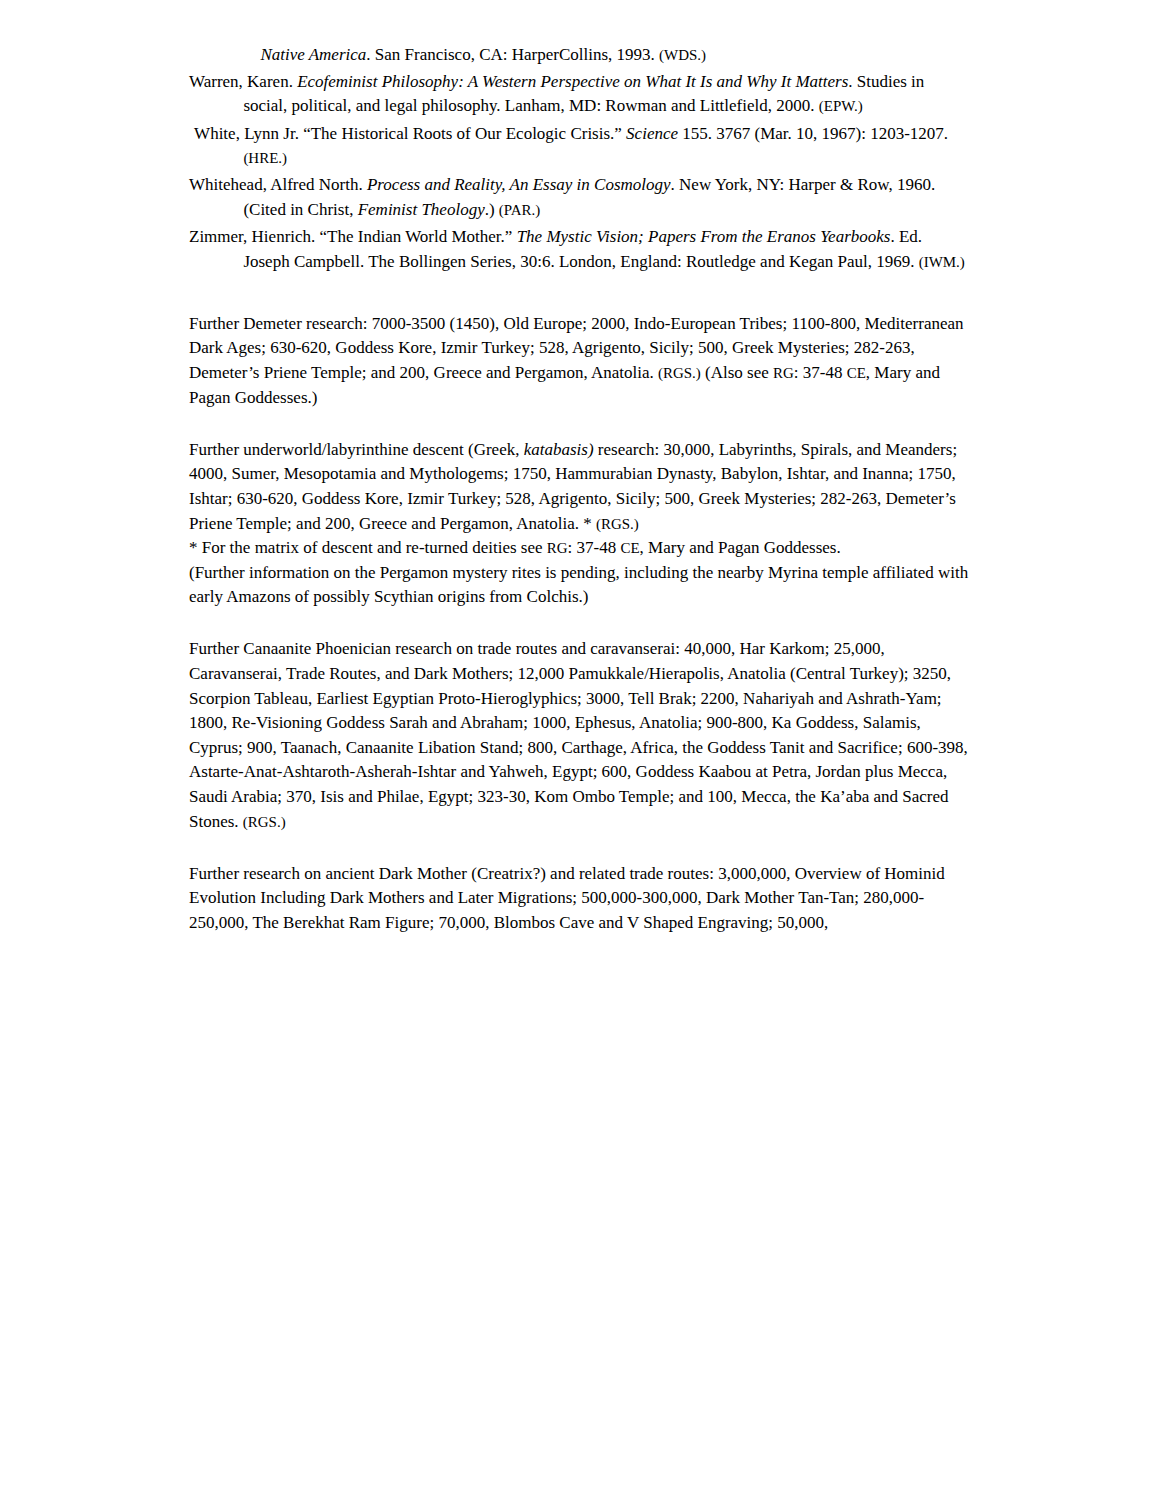Native America. San Francisco, CA: HarperCollins, 1993. (WDS.)
Warren, Karen. Ecofeminist Philosophy: A Western Perspective on What It Is and Why It Matters. Studies in social, political, and legal philosophy. Lanham, MD: Rowman and Littlefield, 2000. (EPW.)
White, Lynn Jr. “The Historical Roots of Our Ecologic Crisis.” Science 155. 3767 (Mar. 10, 1967): 1203-1207. (HRE.)
Whitehead, Alfred North. Process and Reality, An Essay in Cosmology. New York, NY: Harper & Row, 1960. (Cited in Christ, Feminist Theology.) (PAR.)
Zimmer, Hienrich. “The Indian World Mother.” The Mystic Vision; Papers From the Eranos Yearbooks. Ed. Joseph Campbell. The Bollingen Series, 30:6. London, England: Routledge and Kegan Paul, 1969. (IWM.)
Further Demeter research: 7000-3500 (1450), Old Europe; 2000, Indo-European Tribes; 1100-800, Mediterranean Dark Ages; 630-620, Goddess Kore, Izmir Turkey; 528, Agrigento, Sicily; 500, Greek Mysteries; 282-263, Demeter’s Priene Temple; and 200, Greece and Pergamon, Anatolia. (RGS.) (Also see RG: 37-48 CE, Mary and Pagan Goddesses.)
Further underworld/labyrinthine descent (Greek, katabasis) research: 30,000, Labyrinths, Spirals, and Meanders; 4000, Sumer, Mesopotamia and Mythologems; 1750, Hammurabian Dynasty, Babylon, Ishtar, and Inanna; 1750, Ishtar; 630-620, Goddess Kore, Izmir Turkey; 528, Agrigento, Sicily; 500, Greek Mysteries; 282-263, Demeter’s Priene Temple; and 200, Greece and Pergamon, Anatolia. * (RGS.)
* For the matrix of descent and re-turned deities see RG: 37-48 CE, Mary and Pagan Goddesses.
(Further information on the Pergamon mystery rites is pending, including the nearby Myrina temple affiliated with early Amazons of possibly Scythian origins from Colchis.)
Further Canaanite Phoenician research on trade routes and caravanserai: 40,000, Har Karkom; 25,000, Caravanserai, Trade Routes, and Dark Mothers; 12,000 Pamukkale/Hierapolis, Anatolia (Central Turkey); 3250, Scorpion Tableau, Earliest Egyptian Proto-Hieroglyphics; 3000, Tell Brak; 2200, Nahariyah and Ashrath-Yam; 1800, Re-Visioning Goddess Sarah and Abraham; 1000, Ephesus, Anatolia; 900-800, Ka Goddess, Salamis, Cyprus; 900, Taanach, Canaanite Libation Stand; 800, Carthage, Africa, the Goddess Tanit and Sacrifice; 600-398, Astarte-Anat-Ashtaroth-Asherah-Ishtar and Yahweh, Egypt; 600, Goddess Kaabou at Petra, Jordan plus Mecca, Saudi Arabia; 370, Isis and Philae, Egypt; 323-30, Kom Ombo Temple; and 100, Mecca, the Ka’aba and Sacred Stones. (RGS.)
Further research on ancient Dark Mother (Creatrix?) and related trade routes: 3,000,000, Overview of Hominid Evolution Including Dark Mothers and Later Migrations; 500,000-300,000, Dark Mother Tan-Tan; 280,000-250,000, The Berekhat Ram Figure; 70,000, Blombos Cave and V Shaped Engraving; 50,000,